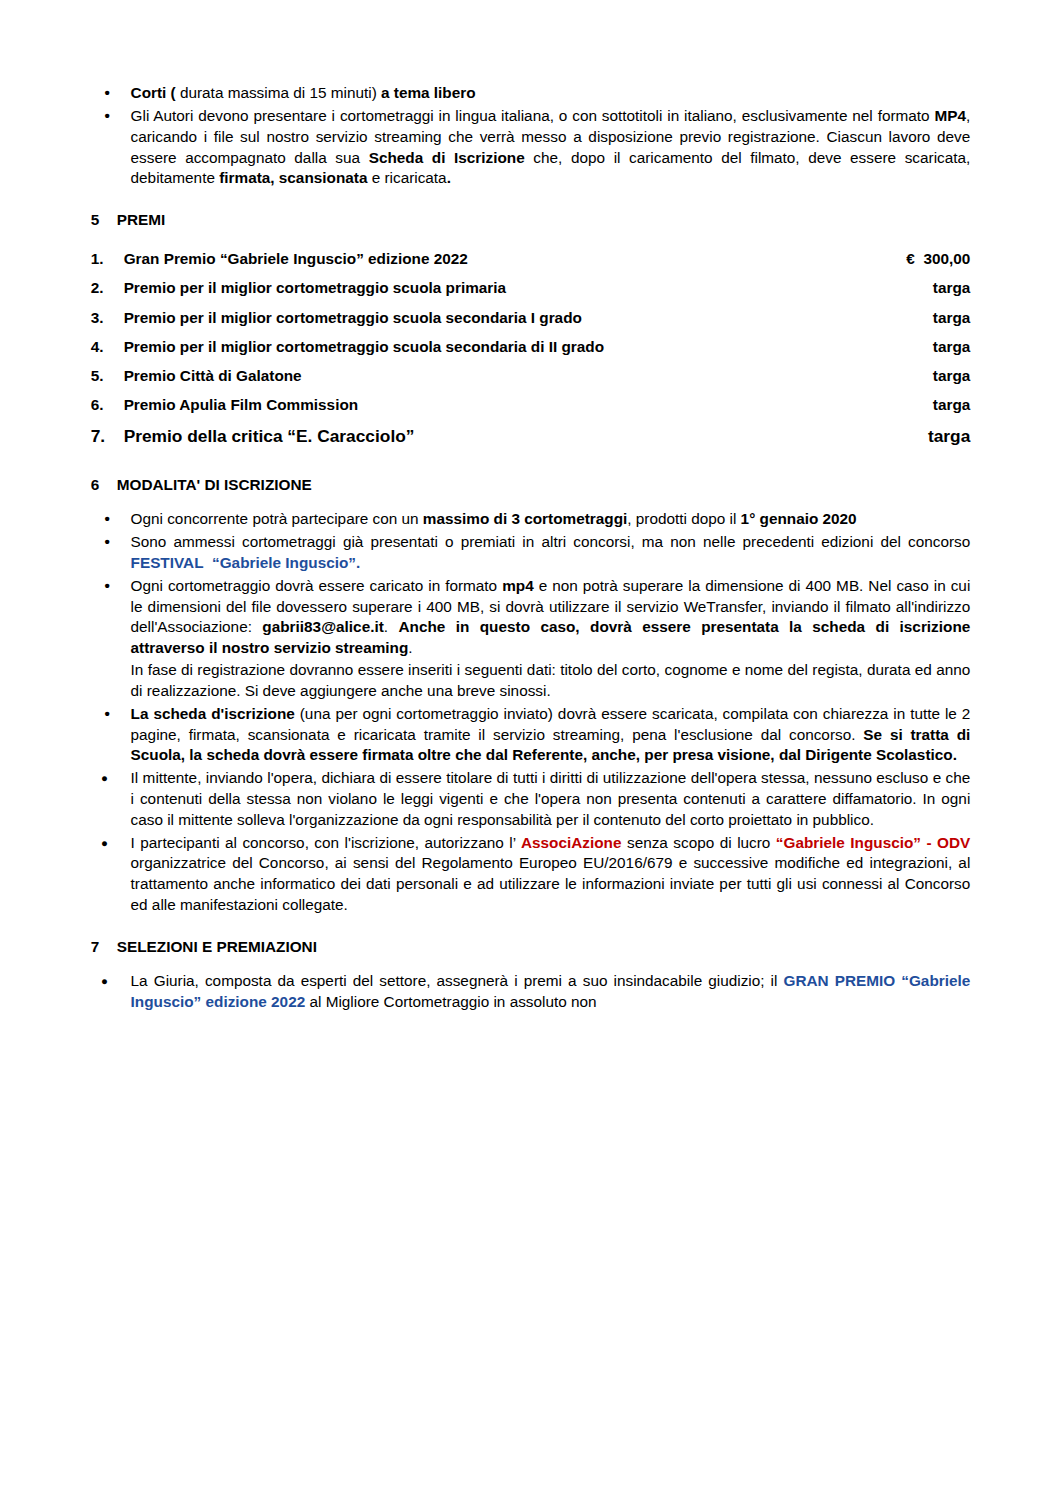Corti ( durata massima di 15 minuti) a tema libero
Gli Autori devono presentare i cortometraggi in lingua italiana, o con sottotitoli in italiano, esclusivamente nel formato MP4, caricando i file sul nostro servizio streaming che verrà messo a disposizione previo registrazione. Ciascun lavoro deve essere accompagnato dalla sua Scheda di Iscrizione che, dopo il caricamento del filmato, deve essere scaricata, debitamente firmata, scansionata e ricaricata.
5 PREMI
| 1. | Gran Premio “Gabriele Inguscio” edizione 2022 | € 300,00 |
| 2. | Premio per il miglior cortometraggio scuola primaria | targa |
| 3. | Premio per il miglior cortometraggio scuola secondaria I grado | targa |
| 4. | Premio per il miglior cortometraggio scuola secondaria di II grado | targa |
| 5. | Premio Città di Galatone | targa |
| 6. | Premio Apulia Film Commission | targa |
| 7. | Premio della critica “E. Caracciolo” | targa |
6 MODALITA' DI ISCRIZIONE
Ogni concorrente potrà partecipare con un massimo di 3 cortometraggi, prodotti dopo il 1° gennaio 2020
Sono ammessi cortometraggi già presentati o premiati in altri concorsi, ma non nelle precedenti edizioni del concorso FESTIVAL “Gabriele Inguscio”.
Ogni cortometraggio dovrà essere caricato in formato mp4 e non potrà superare la dimensione di 400 MB. Nel caso in cui le dimensioni del file dovessero superare i 400 MB, si dovrà utilizzare il servizio WeTransfer, inviando il filmato all'indirizzo dell'Associazione: gabrii83@alice.it. Anche in questo caso, dovrà essere presentata la scheda di iscrizione attraverso il nostro servizio streaming.
In fase di registrazione dovranno essere inseriti i seguenti dati: titolo del corto, cognome e nome del regista, durata ed anno di realizzazione. Si deve aggiungere anche una breve sinossi.
La scheda d'iscrizione (una per ogni cortometraggio inviato) dovrà essere scaricata, compilata con chiarezza in tutte le 2 pagine, firmata, scansionata e ricaricata tramite il servizio streaming, pena l'esclusione dal concorso. Se si tratta di Scuola, la scheda dovrà essere firmata oltre che dal Referente, anche, per presa visione, dal Dirigente Scolastico.
Il mittente, inviando l'opera, dichiara di essere titolare di tutti i diritti di utilizzazione dell'opera stessa, nessuno escluso e che i contenuti della stessa non violano le leggi vigenti e che l'opera non presenta contenuti a carattere diffamatorio. In ogni caso il mittente solleva l'organizzazione da ogni responsabilità per il contenuto del corto proiettato in pubblico.
I partecipanti al concorso, con l'iscrizione, autorizzano l’ AssociAzione senza scopo di lucro “Gabriele Inguscio” - ODV organizzatrice del Concorso, ai sensi del Regolamento Europeo EU/2016/679 e successive modifiche ed integrazioni, al trattamento anche informatico dei dati personali e ad utilizzare le informazioni inviate per tutti gli usi connessi al Concorso ed alle manifestazioni collegate.
7 SELEZIONI E PREMIAZIONI
La Giuria, composta da esperti del settore, assegnerà i premi a suo insindacabile giudizio; il GRAN PREMIO “Gabriele Inguscio” edizione 2022 al Migliore Cortometraggio in assoluto non